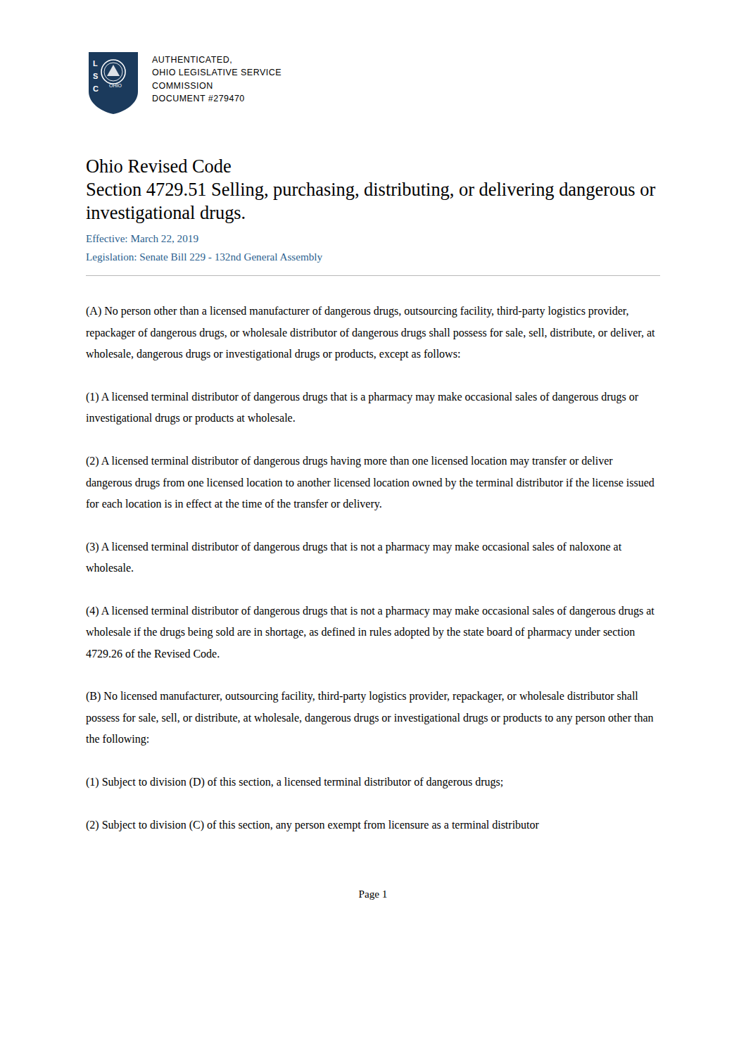L S C OHIO
AUTHENTICATED,
OHIO LEGISLATIVE SERVICE
COMMISSION
DOCUMENT #279470
Ohio Revised Code
Section 4729.51 Selling, purchasing, distributing, or delivering dangerous or investigational drugs.
Effective: March 22, 2019
Legislation: Senate Bill 229 - 132nd General Assembly
(A) No person other than a licensed manufacturer of dangerous drugs, outsourcing facility, third-party logistics provider, repackager of dangerous drugs, or wholesale distributor of dangerous drugs shall possess for sale, sell, distribute, or deliver, at wholesale, dangerous drugs or investigational drugs or products, except as follows:
(1) A licensed terminal distributor of dangerous drugs that is a pharmacy may make occasional sales of dangerous drugs or investigational drugs or products at wholesale.
(2) A licensed terminal distributor of dangerous drugs having more than one licensed location may transfer or deliver dangerous drugs from one licensed location to another licensed location owned by the terminal distributor if the license issued for each location is in effect at the time of the transfer or delivery.
(3) A licensed terminal distributor of dangerous drugs that is not a pharmacy may make occasional sales of naloxone at wholesale.
(4) A licensed terminal distributor of dangerous drugs that is not a pharmacy may make occasional sales of dangerous drugs at wholesale if the drugs being sold are in shortage, as defined in rules adopted by the state board of pharmacy under section 4729.26 of the Revised Code.
(B) No licensed manufacturer, outsourcing facility, third-party logistics provider, repackager, or wholesale distributor shall possess for sale, sell, or distribute, at wholesale, dangerous drugs or investigational drugs or products to any person other than the following:
(1) Subject to division (D) of this section, a licensed terminal distributor of dangerous drugs;
(2) Subject to division (C) of this section, any person exempt from licensure as a terminal distributor
Page 1